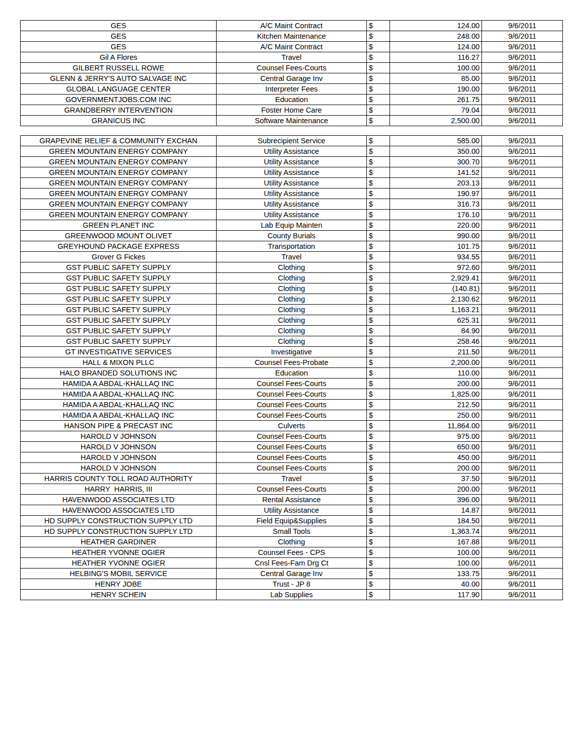| GES | A/C Maint Contract | $ | 124.00 | 9/6/2011 |
| GES | Kitchen Maintenance | $ | 248.00 | 9/6/2011 |
| GES | A/C Maint Contract | $ | 124.00 | 9/6/2011 |
| Gil A Flores | Travel | $ | 116.27 | 9/6/2011 |
| GILBERT RUSSELL ROWE | Counsel Fees-Courts | $ | 100.00 | 9/6/2011 |
| GLENN & JERRY'S AUTO SALVAGE INC | Central Garage Inv | $ | 85.00 | 9/6/2011 |
| GLOBAL LANGUAGE CENTER | Interpreter Fees | $ | 190.00 | 9/6/2011 |
| GOVERNMENTJOBS.COM INC | Education | $ | 261.75 | 9/6/2011 |
| GRANDBERRY INTERVENTION | Foster Home Care | $ | 79.04 | 9/6/2011 |
| GRANICUS INC | Software Maintenance | $ | 2,500.00 | 9/6/2011 |
| GRAPEVINE RELIEF & COMMUNITY EXCHAN | Subrecipient Service | $ | 585.00 | 9/6/2011 |
| GREEN MOUNTAIN ENERGY COMPANY | Utility Assistance | $ | 350.00 | 9/6/2011 |
| GREEN MOUNTAIN ENERGY COMPANY | Utility Assistance | $ | 300.70 | 9/6/2011 |
| GREEN MOUNTAIN ENERGY COMPANY | Utility Assistance | $ | 141.52 | 9/6/2011 |
| GREEN MOUNTAIN ENERGY COMPANY | Utility Assistance | $ | 203.13 | 9/6/2011 |
| GREEN MOUNTAIN ENERGY COMPANY | Utility Assistance | $ | 190.97 | 9/6/2011 |
| GREEN MOUNTAIN ENERGY COMPANY | Utility Assistance | $ | 316.73 | 9/6/2011 |
| GREEN MOUNTAIN ENERGY COMPANY | Utility Assistance | $ | 176.10 | 9/6/2011 |
| GREEN PLANET INC | Lab Equip Mainten | $ | 220.00 | 9/6/2011 |
| GREENWOOD MOUNT OLIVET | County Burials | $ | 990.00 | 9/6/2011 |
| GREYHOUND PACKAGE EXPRESS | Transportation | $ | 101.75 | 9/6/2011 |
| Grover G Fickes | Travel | $ | 934.55 | 9/6/2011 |
| GST PUBLIC SAFETY SUPPLY | Clothing | $ | 972.60 | 9/6/2011 |
| GST PUBLIC SAFETY SUPPLY | Clothing | $ | 2,929.41 | 9/6/2011 |
| GST PUBLIC SAFETY SUPPLY | Clothing | $ | (140.81) | 9/6/2011 |
| GST PUBLIC SAFETY SUPPLY | Clothing | $ | 2,130.62 | 9/6/2011 |
| GST PUBLIC SAFETY SUPPLY | Clothing | $ | 1,163.21 | 9/6/2011 |
| GST PUBLIC SAFETY SUPPLY | Clothing | $ | 625.31 | 9/6/2011 |
| GST PUBLIC SAFETY SUPPLY | Clothing | $ | 84.90 | 9/6/2011 |
| GST PUBLIC SAFETY SUPPLY | Clothing | $ | 258.46 | 9/6/2011 |
| GT INVESTIGATIVE SERVICES | Investigative | $ | 211.50 | 9/6/2011 |
| HALL & MIXON PLLC | Counsel Fees-Probate | $ | 2,200.00 | 9/6/2011 |
| HALO BRANDED SOLUTIONS INC | Education | $ | 110.00 | 9/6/2011 |
| HAMIDA A ABDAL-KHALLAQ INC | Counsel Fees-Courts | $ | 200.00 | 9/6/2011 |
| HAMIDA A ABDAL-KHALLAQ INC | Counsel Fees-Courts | $ | 1,825.00 | 9/6/2011 |
| HAMIDA A ABDAL-KHALLAQ INC | Counsel Fees-Courts | $ | 212.50 | 9/6/2011 |
| HAMIDA A ABDAL-KHALLAQ INC | Counsel Fees-Courts | $ | 250.00 | 9/6/2011 |
| HANSON PIPE & PRECAST INC | Culverts | $ | 11,864.00 | 9/6/2011 |
| HAROLD V JOHNSON | Counsel Fees-Courts | $ | 975.00 | 9/6/2011 |
| HAROLD V JOHNSON | Counsel Fees-Courts | $ | 650.00 | 9/6/2011 |
| HAROLD V JOHNSON | Counsel Fees-Courts | $ | 450.00 | 9/6/2011 |
| HAROLD V JOHNSON | Counsel Fees-Courts | $ | 200.00 | 9/6/2011 |
| HARRIS COUNTY TOLL ROAD AUTHORITY | Travel | $ | 37.50 | 9/6/2011 |
| HARRY HARRIS, III | Counsel Fees-Courts | $ | 200.00 | 9/6/2011 |
| HAVENWOOD ASSOCIATES LTD | Rental Assistance | $ | 396.00 | 9/6/2011 |
| HAVENWOOD ASSOCIATES LTD | Utility Assistance | $ | 14.87 | 9/6/2011 |
| HD SUPPLY CONSTRUCTION SUPPLY LTD | Field Equip&Supplies | $ | 184.50 | 9/6/2011 |
| HD SUPPLY CONSTRUCTION SUPPLY LTD | Small Tools | $ | 1,363.74 | 9/6/2011 |
| HEATHER GARDINER | Clothing | $ | 167.88 | 9/6/2011 |
| HEATHER YVONNE OGIER | Counsel Fees - CPS | $ | 100.00 | 9/6/2011 |
| HEATHER YVONNE OGIER | Cnsl Fees-Fam Drg Ct | $ | 100.00 | 9/6/2011 |
| HELBING'S MOBIL SERVICE | Central Garage Inv | $ | 133.75 | 9/6/2011 |
| HENRY JOBE | Trust - JP 8 | $ | 40.00 | 9/6/2011 |
| HENRY SCHEIN | Lab Supplies | $ | 117.90 | 9/6/2011 |